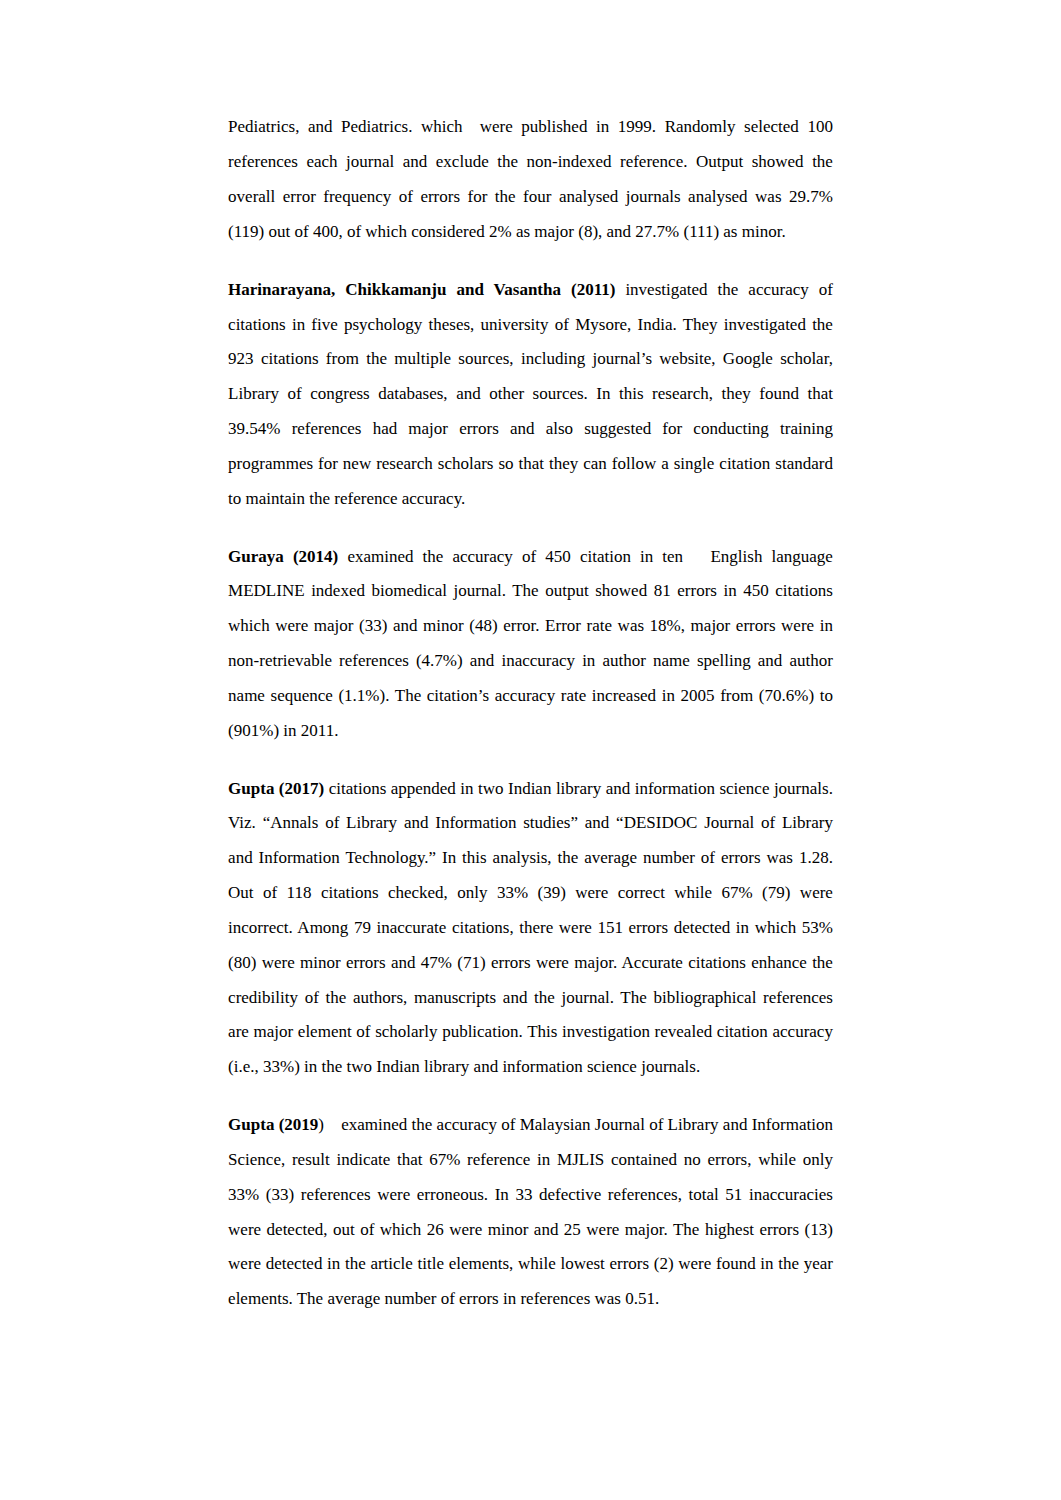Pediatrics, and Pediatrics. which were published in 1999. Randomly selected 100 references each journal and exclude the non-indexed reference. Output showed the overall error frequency of errors for the four analysed journals analysed was 29.7% (119) out of 400, of which considered 2% as major (8), and 27.7% (111) as minor.
Harinarayana, Chikkamanju and Vasantha (2011) investigated the accuracy of citations in five psychology theses, university of Mysore, India. They investigated the 923 citations from the multiple sources, including journal’s website, Google scholar, Library of congress databases, and other sources. In this research, they found that 39.54% references had major errors and also suggested for conducting training programmes for new research scholars so that they can follow a single citation standard to maintain the reference accuracy.
Guraya (2014) examined the accuracy of 450 citation in ten English language MEDLINE indexed biomedical journal. The output showed 81 errors in 450 citations which were major (33) and minor (48) error. Error rate was 18%, major errors were in non-retrievable references (4.7%) and inaccuracy in author name spelling and author name sequence (1.1%). The citation’s accuracy rate increased in 2005 from (70.6%) to (901%) in 2011.
Gupta (2017) citations appended in two Indian library and information science journals. Viz. “Annals of Library and Information studies” and “DESIDOC Journal of Library and Information Technology.” In this analysis, the average number of errors was 1.28. Out of 118 citations checked, only 33% (39) were correct while 67% (79) were incorrect. Among 79 inaccurate citations, there were 151 errors detected in which 53% (80) were minor errors and 47% (71) errors were major. Accurate citations enhance the credibility of the authors, manuscripts and the journal. The bibliographical references are major element of scholarly publication. This investigation revealed citation accuracy (i.e., 33%) in the two Indian library and information science journals.
Gupta (2019) examined the accuracy of Malaysian Journal of Library and Information Science, result indicate that 67% reference in MJLIS contained no errors, while only 33% (33) references were erroneous. In 33 defective references, total 51 inaccuracies were detected, out of which 26 were minor and 25 were major. The highest errors (13) were detected in the article title elements, while lowest errors (2) were found in the year elements. The average number of errors in references was 0.51.